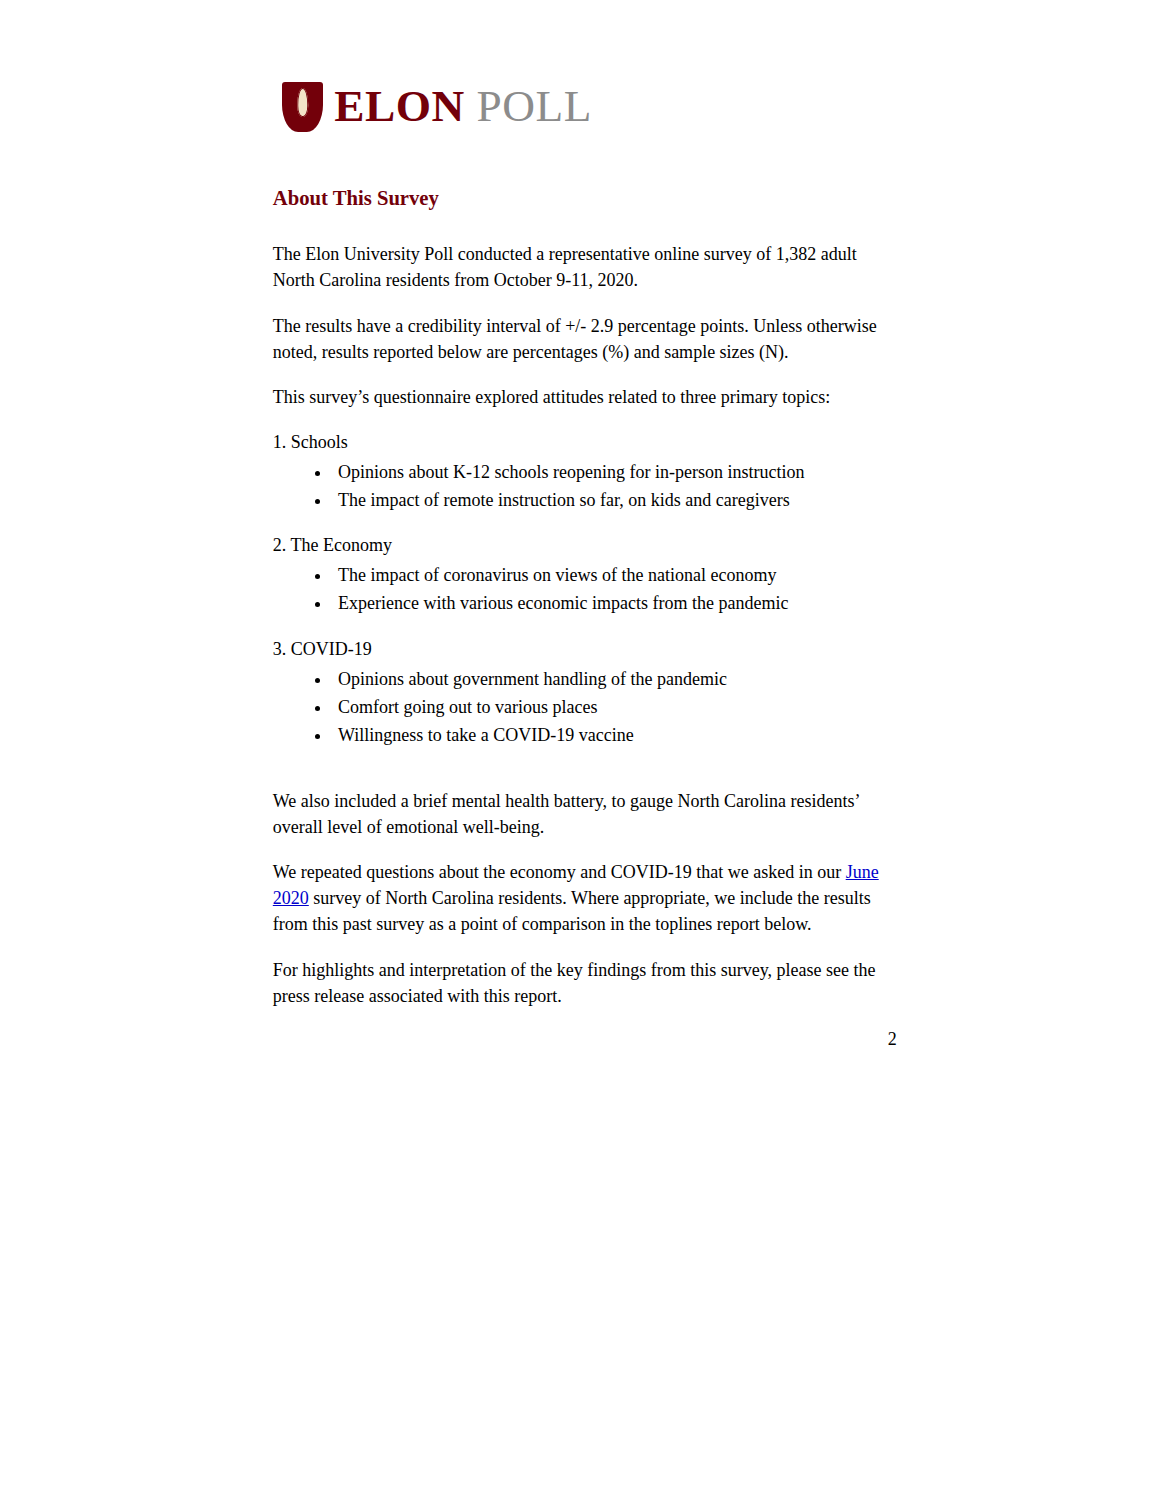ELON POLL
About This Survey
The Elon University Poll conducted a representative online survey of 1,382 adult North Carolina residents from October 9-11, 2020.
The results have a credibility interval of +/- 2.9 percentage points. Unless otherwise noted, results reported below are percentages (%) and sample sizes (N).
This survey’s questionnaire explored attitudes related to three primary topics:
1. Schools
Opinions about K-12 schools reopening for in-person instruction
The impact of remote instruction so far, on kids and caregivers
2. The Economy
The impact of coronavirus on views of the national economy
Experience with various economic impacts from the pandemic
3. COVID-19
Opinions about government handling of the pandemic
Comfort going out to various places
Willingness to take a COVID-19 vaccine
We also included a brief mental health battery, to gauge North Carolina residents’ overall level of emotional well-being.
We repeated questions about the economy and COVID-19 that we asked in our June 2020 survey of North Carolina residents. Where appropriate, we include the results from this past survey as a point of comparison in the toplines report below.
For highlights and interpretation of the key findings from this survey, please see the press release associated with this report.
2